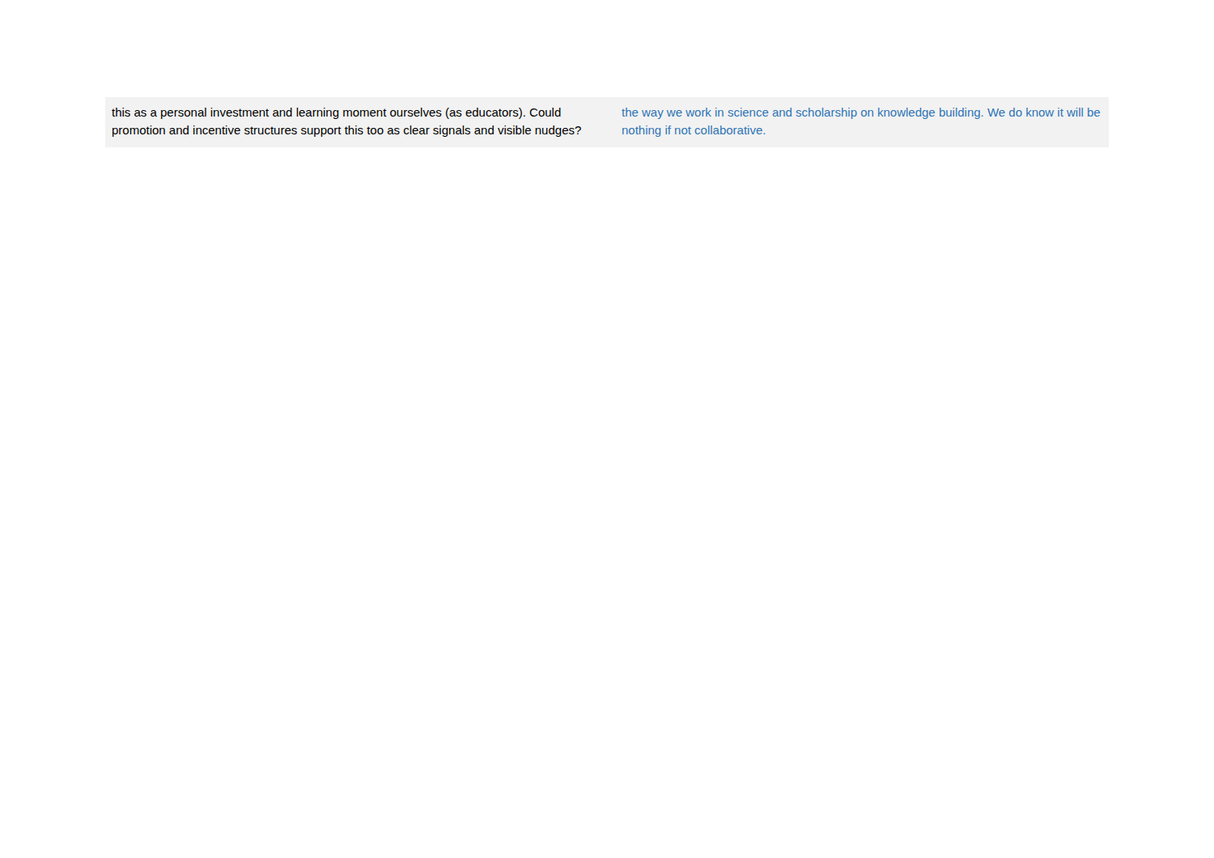this as a personal investment and learning moment ourselves (as educators). Could promotion and incentive structures support this too as clear signals and visible nudges?
the way we work in science and scholarship on knowledge building. We do know it will be nothing if not collaborative.